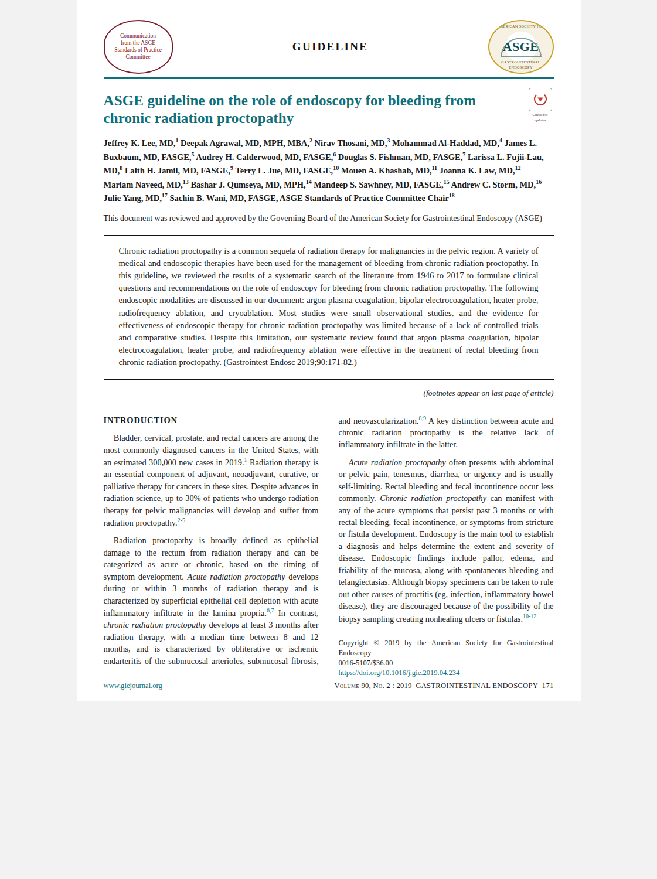Communication from the ASGE Standards of Practice Committee
GUIDELINE
AMERICAN SOCIETY FOR
GASTROINTESTINAL ENDOSCOPY
ASGE
Check for
updates
ASGE guideline on the role of endoscopy for bleeding from chronic radiation proctopathy
Jeffrey K. Lee, MD,1 Deepak Agrawal, MD, MPH, MBA,2 Nirav Thosani, MD,3 Mohammad Al-Haddad, MD,4 James L. Buxbaum, MD, FASGE,5 Audrey H. Calderwood, MD, FASGE,6 Douglas S. Fishman, MD, FASGE,7 Larissa L. Fujii-Lau, MD,8 Laith H. Jamil, MD, FASGE,9 Terry L. Jue, MD, FASGE,10 Mouen A. Khashab, MD,11 Joanna K. Law, MD,12 Mariam Naveed, MD,13 Bashar J. Qumseya, MD, MPH,14 Mandeep S. Sawhney, MD, FASGE,15 Andrew C. Storm, MD,16 Julie Yang, MD,17 Sachin B. Wani, MD, FASGE, ASGE Standards of Practice Committee Chair18
This document was reviewed and approved by the Governing Board of the American Society for Gastrointestinal Endoscopy (ASGE)
Chronic radiation proctopathy is a common sequela of radiation therapy for malignancies in the pelvic region. A variety of medical and endoscopic therapies have been used for the management of bleeding from chronic radiation proctopathy. In this guideline, we reviewed the results of a systematic search of the literature from 1946 to 2017 to formulate clinical questions and recommendations on the role of endoscopy for bleeding from chronic radiation proctopathy. The following endoscopic modalities are discussed in our document: argon plasma coagulation, bipolar electrocoagulation, heater probe, radiofrequency ablation, and cryoablation. Most studies were small observational studies, and the evidence for effectiveness of endoscopic therapy for chronic radiation proctopathy was limited because of a lack of controlled trials and comparative studies. Despite this limitation, our systematic review found that argon plasma coagulation, bipolar electrocoagulation, heater probe, and radiofrequency ablation were effective in the treatment of rectal bleeding from chronic radiation proctopathy. (Gastrointest Endosc 2019;90:171-82.)
(footnotes appear on last page of article)
INTRODUCTION
Bladder, cervical, prostate, and rectal cancers are among the most commonly diagnosed cancers in the United States, with an estimated 300,000 new cases in 2019.1 Radiation therapy is an essential component of adjuvant, neoadjuvant, curative, or palliative therapy for cancers in these sites. Despite advances in radiation science, up to 30% of patients who undergo radiation therapy for pelvic malignancies will develop and suffer from radiation proctopathy.2-5
Radiation proctopathy is broadly defined as epithelial damage to the rectum from radiation therapy and can be categorized as acute or chronic, based on the timing of symptom development. Acute radiation proctopathy develops during or within 3 months of radiation therapy and is characterized by superficial epithelial cell depletion with acute inflammatory infiltrate in the lamina propria.6,7 In contrast, chronic radiation proctopathy develops at least 3 months after radiation therapy, with a median time between 8 and 12 months, and is characterized by obliterative or ischemic endarteritis of the submucosal arterioles, submucosal fibrosis, and neovascularization.8,9 A key distinction between acute and chronic radiation proctopathy is the relative lack of inflammatory infiltrate in the latter.
Acute radiation proctopathy often presents with abdominal or pelvic pain, tenesmus, diarrhea, or urgency and is usually self-limiting. Rectal bleeding and fecal incontinence occur less commonly. Chronic radiation proctopathy can manifest with any of the acute symptoms that persist past 3 months or with rectal bleeding, fecal incontinence, or symptoms from stricture or fistula development. Endoscopy is the main tool to establish a diagnosis and helps determine the extent and severity of disease. Endoscopic findings include pallor, edema, and friability of the mucosa, along with spontaneous bleeding and telangiectasias. Although biopsy specimens can be taken to rule out other causes of proctitis (eg, infection, inflammatory bowel disease), they are discouraged because of the possibility of the biopsy sampling creating nonhealing ulcers or fistulas.10-12
Copyright © 2019 by the American Society for Gastrointestinal Endoscopy
0016-5107/$36.00
https://doi.org/10.1016/j.gie.2019.04.234
www.giejournal.org
Volume 90, No. 2 : 2019 GASTROINTESTINAL ENDOSCOPY 171